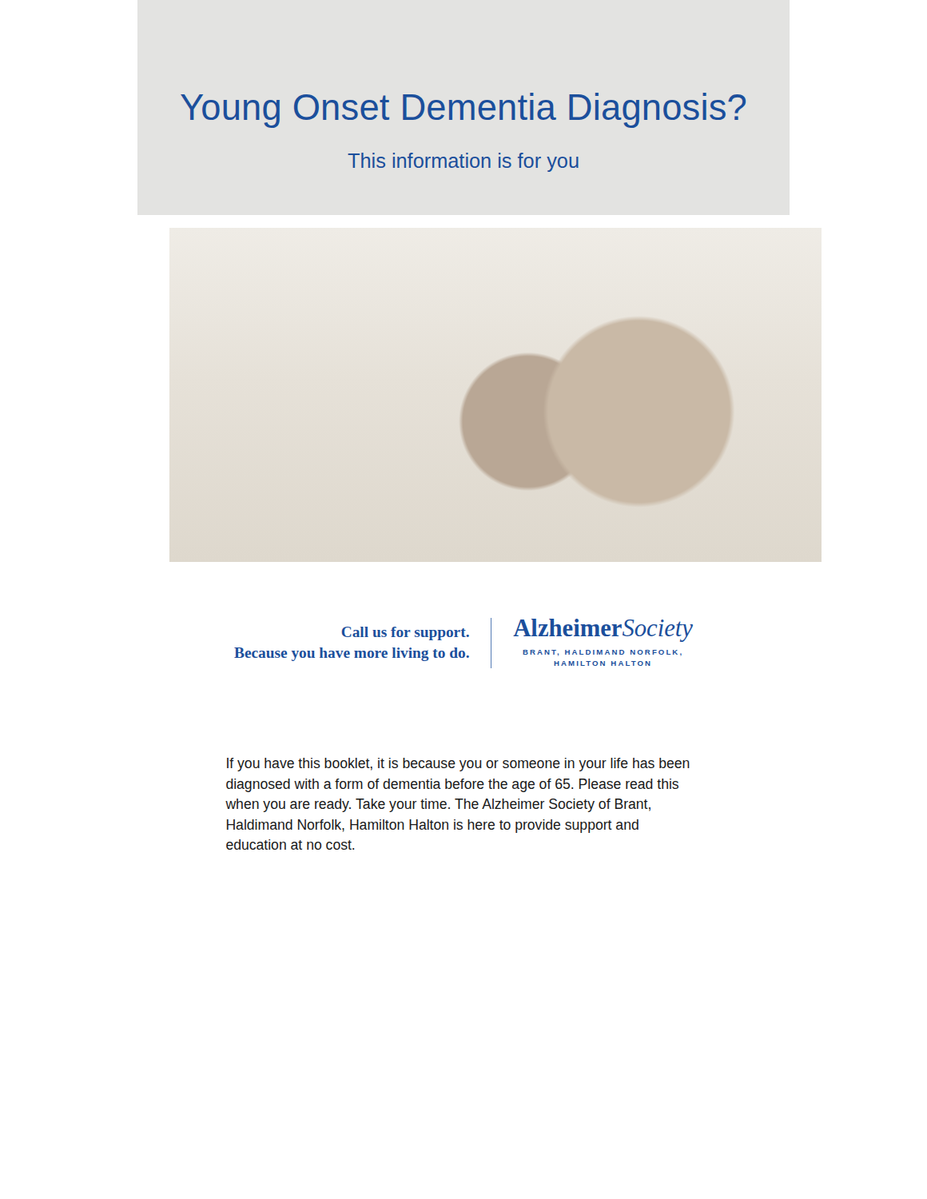Young Onset Dementia Diagnosis?
This information is for you
Call us for support.
Because you have more living to do.
Alzheimer Society
BRANT, HALDIMAND NORFOLK,
HAMILTON HALTON
If you have this booklet, it is because you or someone in your life has been diagnosed with a form of dementia before the age of 65. Please read this when you are ready. Take your time. The Alzheimer Society of Brant, Haldimand Norfolk, Hamilton Halton is here to provide support and education at no cost.